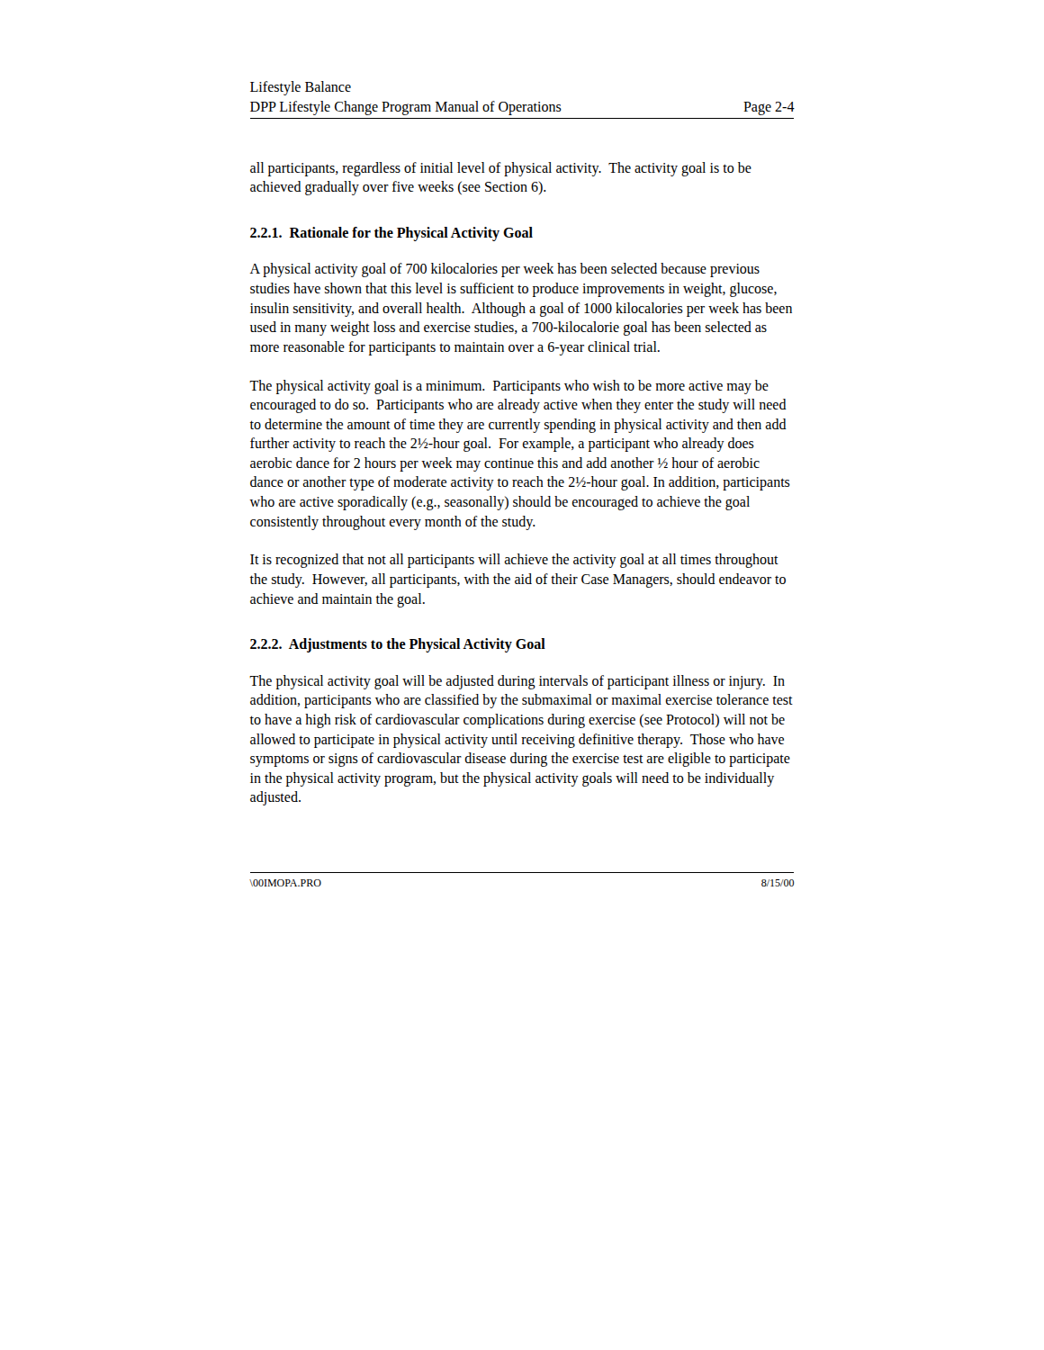Lifestyle Balance
DPP Lifestyle Change Program Manual of Operations
Page 2-4
all participants, regardless of initial level of physical activity. The activity goal is to be achieved gradually over five weeks (see Section 6).
2.2.1. Rationale for the Physical Activity Goal
A physical activity goal of 700 kilocalories per week has been selected because previous studies have shown that this level is sufficient to produce improvements in weight, glucose, insulin sensitivity, and overall health. Although a goal of 1000 kilocalories per week has been used in many weight loss and exercise studies, a 700-kilocalorie goal has been selected as more reasonable for participants to maintain over a 6-year clinical trial.
The physical activity goal is a minimum. Participants who wish to be more active may be encouraged to do so. Participants who are already active when they enter the study will need to determine the amount of time they are currently spending in physical activity and then add further activity to reach the 2½-hour goal. For example, a participant who already does aerobic dance for 2 hours per week may continue this and add another ½ hour of aerobic dance or another type of moderate activity to reach the 2½-hour goal. In addition, participants who are active sporadically (e.g., seasonally) should be encouraged to achieve the goal consistently throughout every month of the study.
It is recognized that not all participants will achieve the activity goal at all times throughout the study. However, all participants, with the aid of their Case Managers, should endeavor to achieve and maintain the goal.
2.2.2. Adjustments to the Physical Activity Goal
The physical activity goal will be adjusted during intervals of participant illness or injury. In addition, participants who are classified by the submaximal or maximal exercise tolerance test to have a high risk of cardiovascular complications during exercise (see Protocol) will not be allowed to participate in physical activity until receiving definitive therapy. Those who have symptoms or signs of cardiovascular disease during the exercise test are eligible to participate in the physical activity program, but the physical activity goals will need to be individually adjusted.
\00IMOPA.PRO
8/15/00